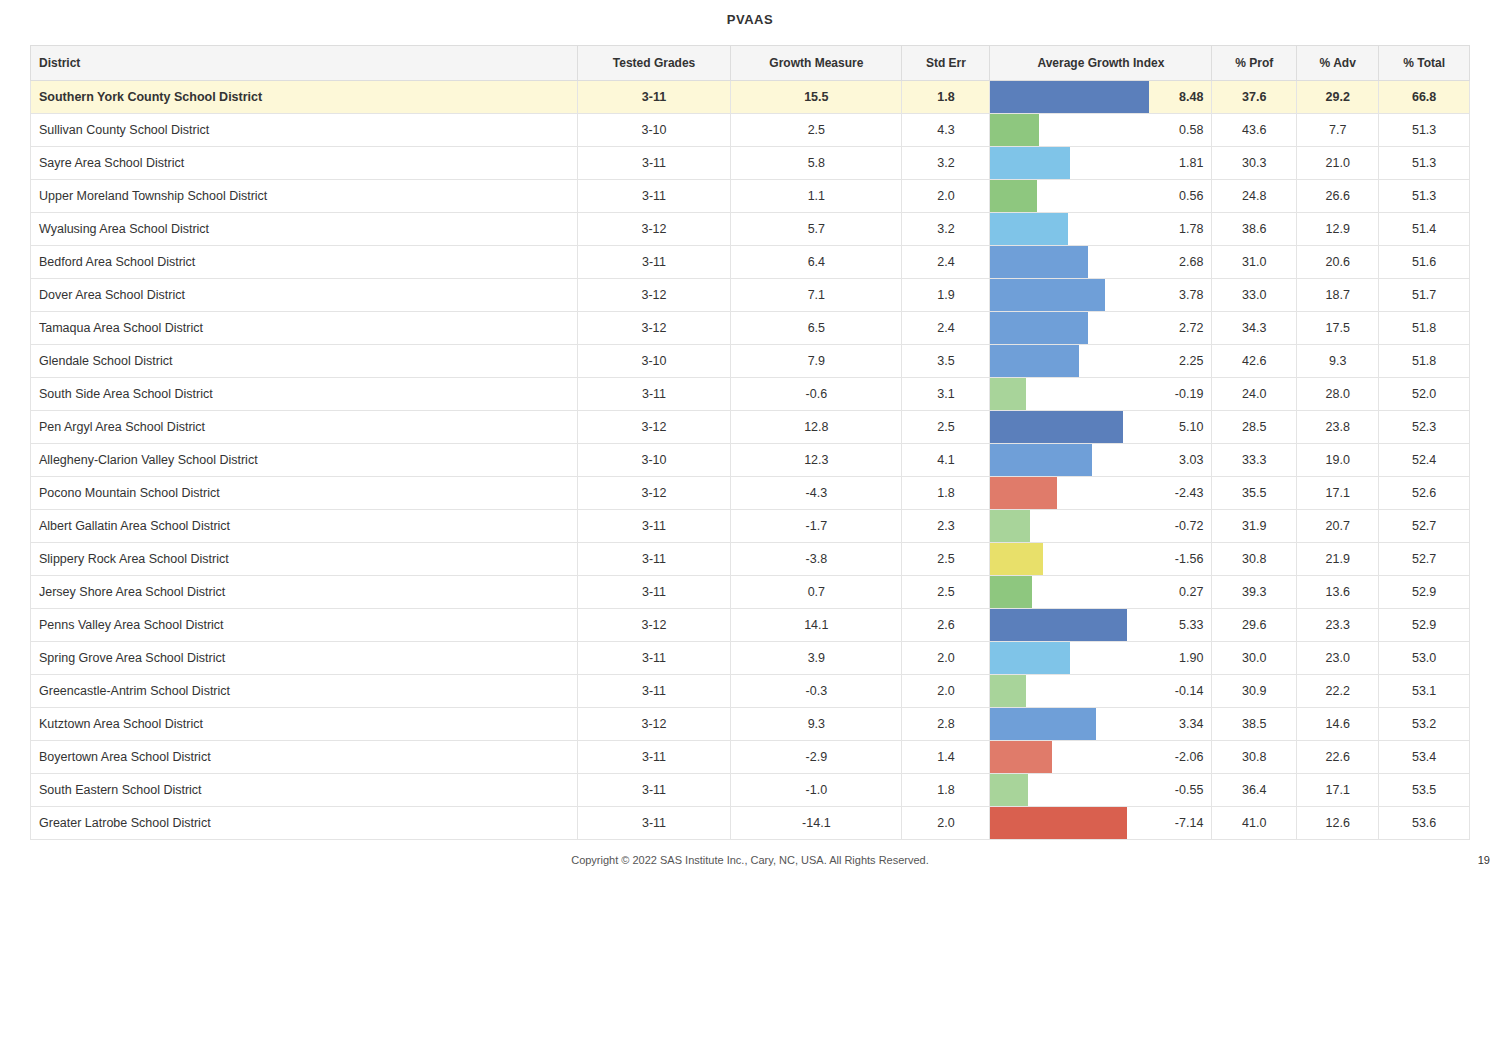PVAAS
| District | Tested Grades | Growth Measure | Std Err | Average Growth Index | % Prof | % Adv | % Total |
| --- | --- | --- | --- | --- | --- | --- | --- |
| Southern York County School District | 3-11 | 15.5 | 1.8 | 8.48 | 37.6 | 29.2 | 66.8 |
| Sullivan County School District | 3-10 | 2.5 | 4.3 | 0.58 | 43.6 | 7.7 | 51.3 |
| Sayre Area School District | 3-11 | 5.8 | 3.2 | 1.81 | 30.3 | 21.0 | 51.3 |
| Upper Moreland Township School District | 3-11 | 1.1 | 2.0 | 0.56 | 24.8 | 26.6 | 51.3 |
| Wyalusing Area School District | 3-12 | 5.7 | 3.2 | 1.78 | 38.6 | 12.9 | 51.4 |
| Bedford Area School District | 3-11 | 6.4 | 2.4 | 2.68 | 31.0 | 20.6 | 51.6 |
| Dover Area School District | 3-12 | 7.1 | 1.9 | 3.78 | 33.0 | 18.7 | 51.7 |
| Tamaqua Area School District | 3-12 | 6.5 | 2.4 | 2.72 | 34.3 | 17.5 | 51.8 |
| Glendale School District | 3-10 | 7.9 | 3.5 | 2.25 | 42.6 | 9.3 | 51.8 |
| South Side Area School District | 3-11 | -0.6 | 3.1 | -0.19 | 24.0 | 28.0 | 52.0 |
| Pen Argyl Area School District | 3-12 | 12.8 | 2.5 | 5.10 | 28.5 | 23.8 | 52.3 |
| Allegheny-Clarion Valley School District | 3-10 | 12.3 | 4.1 | 3.03 | 33.3 | 19.0 | 52.4 |
| Pocono Mountain School District | 3-12 | -4.3 | 1.8 | -2.43 | 35.5 | 17.1 | 52.6 |
| Albert Gallatin Area School District | 3-11 | -1.7 | 2.3 | -0.72 | 31.9 | 20.7 | 52.7 |
| Slippery Rock Area School District | 3-11 | -3.8 | 2.5 | -1.56 | 30.8 | 21.9 | 52.7 |
| Jersey Shore Area School District | 3-11 | 0.7 | 2.5 | 0.27 | 39.3 | 13.6 | 52.9 |
| Penns Valley Area School District | 3-12 | 14.1 | 2.6 | 5.33 | 29.6 | 23.3 | 52.9 |
| Spring Grove Area School District | 3-11 | 3.9 | 2.0 | 1.90 | 30.0 | 23.0 | 53.0 |
| Greencastle-Antrim School District | 3-11 | -0.3 | 2.0 | -0.14 | 30.9 | 22.2 | 53.1 |
| Kutztown Area School District | 3-12 | 9.3 | 2.8 | 3.34 | 38.5 | 14.6 | 53.2 |
| Boyertown Area School District | 3-11 | -2.9 | 1.4 | -2.06 | 30.8 | 22.6 | 53.4 |
| South Eastern School District | 3-11 | -1.0 | 1.8 | -0.55 | 36.4 | 17.1 | 53.5 |
| Greater Latrobe School District | 3-11 | -14.1 | 2.0 | -7.14 | 41.0 | 12.6 | 53.6 |
Copyright © 2022 SAS Institute Inc., Cary, NC, USA. All Rights Reserved. 19